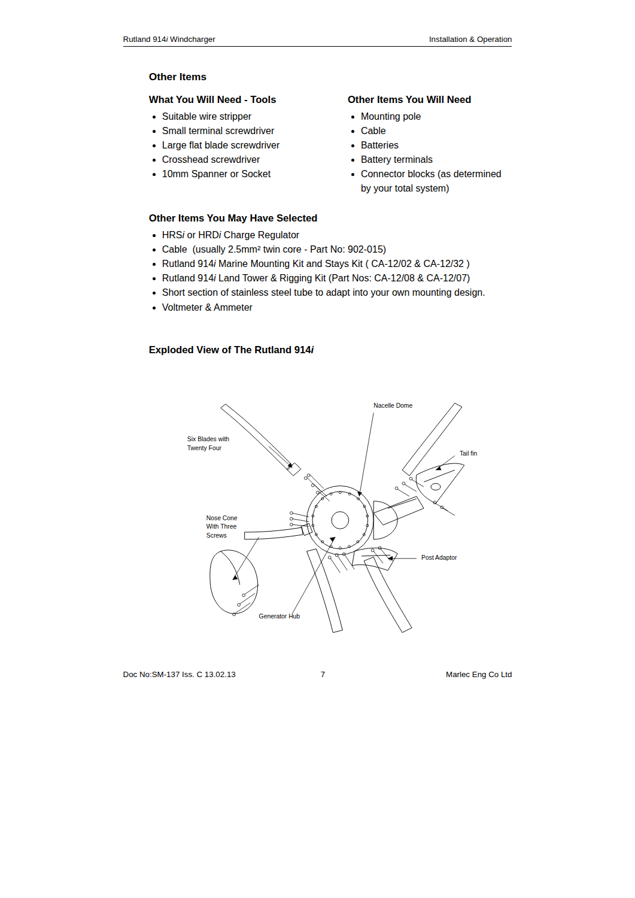Rutland 914i Windcharger
Installation & Operation
Other Items
What You Will Need - Tools
Suitable wire stripper
Small terminal screwdriver
Large flat blade screwdriver
Crosshead screwdriver
10mm Spanner or Socket
Other Items You Will Need
Mounting pole
Cable
Batteries
Battery terminals
Connector blocks (as determined by your total system)
Other Items You May Have Selected
HRSi or HRDi Charge Regulator
Cable (usually 2.5mm² twin core - Part No: 902-015)
Rutland 914i Marine Mounting Kit and Stays Kit ( CA-12/02 & CA-12/32 )
Rutland 914i Land Tower & Rigging Kit (Part Nos: CA-12/08 & CA-12/07)
Short section of stainless steel tube to adapt into your own mounting design.
Voltmeter & Ammeter
Exploded View of The Rutland 914i
Nacelle Dome Six Blades with Twenty Four Tail fin Nose Cone With Three Screws Post Adaptor Generator Hub
Doc No:SM-137 Iss. C 13.02.13
7
Marlec Eng Co Ltd